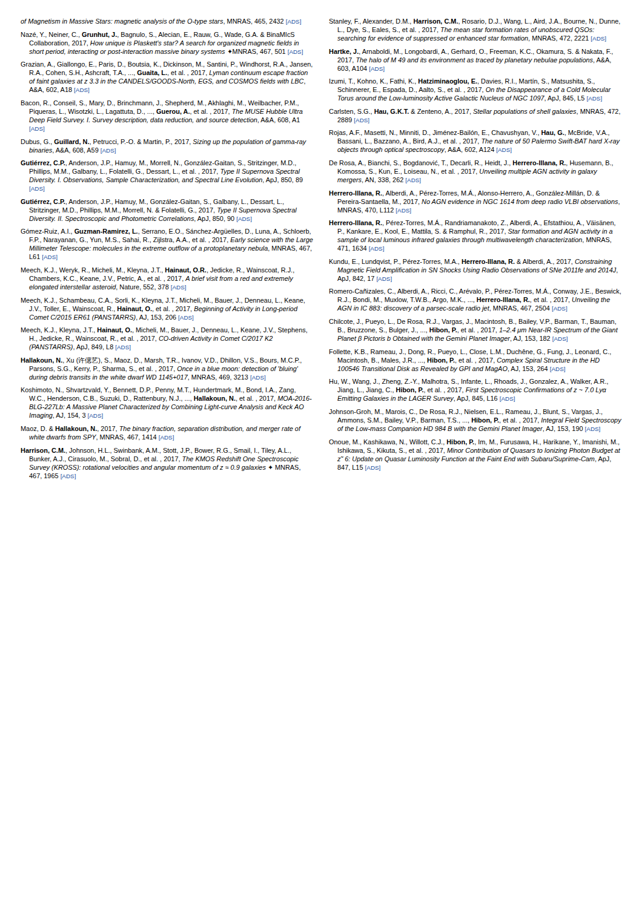of Magnetism in Massive Stars: magnetic analysis of the O-type stars, MNRAS, 465, 2432 [ADS]
Nazé, Y., Neiner, C., Grunhut, J., Bagnulo, S., Alecian, E., Rauw, G., Wade, G.A. & BinaMIcS Collaboration, 2017, How unique is Plaskett's star? A search for organized magnetic fields in short period, interacting or post-interaction massive binary systems ✦MNRAS, 467, 501 [ADS]
Grazian, A., Giallongo, E., Paris, D., Boutsia, K., Dickinson, M., Santini, P., Windhorst, R.A., Jansen, R.A., Cohen, S.H., Ashcraft, T.A., ..., Guaita, L., et al. , 2017, Lyman continuum escape fraction of faint galaxies at z 3.3 in the CANDELS/GOODS-North, EGS, and COSMOS fields with LBC, A&A, 602, A18 [ADS]
Bacon, R., Conseil, S., Mary, D., Brinchmann, J., Shepherd, M., Akhlaghi, M., Weilbacher, P.M., Piqueras, L., Wisotzki, L., Lagattuta, D., ..., Guerou, A., et al. , 2017, The MUSE Hubble Ultra Deep Field Survey. I. Survey description, data reduction, and source detection, A&A, 608, A1 [ADS]
Dubus, G., Guillard, N., Petrucci, P.-O. & Martin, P., 2017, Sizing up the population of gamma-ray binaries, A&A, 608, A59 [ADS]
Gutiérrez, C.P., Anderson, J.P., Hamuy, M., Morrell, N., González-Gaitan, S., Stritzinger, M.D., Phillips, M.M., Galbany, L., Folatelli, G., Dessart, L., et al. , 2017, Type II Supernova Spectral Diversity. I. Observations, Sample Characterization, and Spectral Line Evolution, ApJ, 850, 89 [ADS]
Gutiérrez, C.P., Anderson, J.P., Hamuy, M., González-Gaitan, S., Galbany, L., Dessart, L., Stritzinger, M.D., Phillips, M.M., Morrell, N. & Folatelli, G., 2017, Type II Supernova Spectral Diversity. II. Spectroscopic and Photometric Correlations, ApJ, 850, 90 [ADS]
Gómez-Ruiz, A.I., Guzman-Ramirez, L., Serrano, E.O., Sánchez-Argüelles, D., Luna, A., Schloerb, F.P., Narayanan, G., Yun, M.S., Sahai, R., Zijlstra, A.A., et al. , 2017, Early science with the Large Millimeter Telescope: molecules in the extreme outflow of a protoplanetary nebula, MNRAS, 467, L61 [ADS]
Meech, K.J., Weryk, R., Micheli, M., Kleyna, J.T., Hainaut, O.R., Jedicke, R., Wainscoat, R.J., Chambers, K.C., Keane, J.V., Petric, A., et al. , 2017, A brief visit from a red and extremely elongated interstellar asteroid, Nature, 552, 378 [ADS]
Meech, K.J., Schambeau, C.A., Sorli, K., Kleyna, J.T., Micheli, M., Bauer, J., Denneau, L., Keane, J.V., Toller, E., Wainscoat, R., Hainaut, O., et al. , 2017, Beginning of Activity in Long-period Comet C/2015 ER61 (PANSTARRS), AJ, 153, 206 [ADS]
Meech, K.J., Kleyna, J.T., Hainaut, O., Micheli, M., Bauer, J., Denneau, L., Keane, J.V., Stephens, H., Jedicke, R., Wainscoat, R., et al. , 2017, CO-driven Activity in Comet C/2017 K2 (PANSTARRS), ApJ, 849, L8 [ADS]
Hallakoun, N., Xu (许偲艺), S., Maoz, D., Marsh, T.R., Ivanov, V.D., Dhillon, V.S., Bours, M.C.P., Parsons, S.G., Kerry, P., Sharma, S., et al. , 2017, Once in a blue moon: detection of 'bluing' during debris transits in the white dwarf WD 1145+017, MNRAS, 469, 3213 [ADS]
Koshimoto, N., Shvartzvald, Y., Bennett, D.P., Penny, M.T., Hundertmark, M., Bond, I.A., Zang, W.C., Henderson, C.B., Suzuki, D., Rattenbury, N.J., ..., Hallakoun, N., et al. , 2017, MOA-2016-BLG-227Lb: A Massive Planet Characterized by Combining Light-curve Analysis and Keck AO Imaging, AJ, 154, 3 [ADS]
Maoz, D. & Hallakoun, N., 2017, The binary fraction, separation distribution, and merger rate of white dwarfs from SPY, MNRAS, 467, 1414 [ADS]
Harrison, C.M., Johnson, H.L., Swinbank, A.M., Stott, J.P., Bower, R.G., Smail, I., Tiley, A.L., Bunker, A.J., Cirasuolo, M., Sobral, D., et al. , 2017, The KMOS Redshift One Spectroscopic Survey (KROSS): rotational velocities and angular momentum of z ≈ 0.9 galaxies ✦ MNRAS, 467, 1965 [ADS]
Stanley, F., Alexander, D.M., Harrison, C.M., Rosario, D.J., Wang, L., Aird, J.A., Bourne, N., Dunne, L., Dye, S., Eales, S., et al. , 2017, The mean star formation rates of unobscured QSOs: searching for evidence of suppressed or enhanced star formation, MNRAS, 472, 2221 [ADS]
Hartke, J., Arnaboldi, M., Longobardi, A., Gerhard, O., Freeman, K.C., Okamura, S. & Nakata, F., 2017, The halo of M 49 and its environment as traced by planetary nebulae populations, A&A, 603, A104 [ADS]
Izumi, T., Kohno, K., Fathi, K., Hatziminaoglou, E., Davies, R.I., Martín, S., Matsushita, S., Schinnerer, E., Espada, D., Aalto, S., et al. , 2017, On the Disappearance of a Cold Molecular Torus around the Low-luminosity Active Galactic Nucleus of NGC 1097, ApJ, 845, L5 [ADS]
Carlsten, S.G., Hau, G.K.T. & Zenteno, A., 2017, Stellar populations of shell galaxies, MNRAS, 472, 2889 [ADS]
Rojas, A.F., Masetti, N., Minniti, D., Jiménez-Bailón, E., Chavushyan, V., Hau, G., McBride, V.A., Bassani, L., Bazzano, A., Bird, A.J., et al. , 2017, The nature of 50 Palermo Swift-BAT hard X-ray objects through optical spectroscopy, A&A, 602, A124 [ADS]
De Rosa, A., Bianchi, S., Bogdanović, T., Decarli, R., Heidt, J., Herrero-Illana, R., Husemann, B., Komossa, S., Kun, E., Loiseau, N., et al. , 2017, Unveiling multiple AGN activity in galaxy mergers, AN, 338, 262 [ADS]
Herrero-Illana, R., Alberdi, A., Pérez-Torres, M.Á., Alonso-Herrero, A., González-Millán, D. & Pereira-Santaella, M., 2017, No AGN evidence in NGC 1614 from deep radio VLBI observations, MNRAS, 470, L112 [ADS]
Herrero-Illana, R., Pérez-Torres, M.Á., Randriamanakoto, Z., Alberdi, A., Efstathiou, A., Väisänen, P., Kankare, E., Kool, E., Mattila, S. & Ramphul, R., 2017, Star formation and AGN activity in a sample of local luminous infrared galaxies through multiwavelength characterization, MNRAS, 471, 1634 [ADS]
Kundu, E., Lundqvist, P., Pérez-Torres, M.A., Herrero-Illana, R. & Alberdi, A., 2017, Constraining Magnetic Field Amplification in SN Shocks Using Radio Observations of SNe 2011fe and 2014J, ApJ, 842, 17 [ADS]
Romero-Cañizales, C., Alberdi, A., Ricci, C., Arévalo, P., Pérez-Torres, M.Á., Conway, J.E., Beswick, R.J., Bondi, M., Muxlow, T.W.B., Argo, M.K., ..., Herrero-Illana, R., et al. , 2017, Unveiling the AGN in IC 883: discovery of a parsec-scale radio jet, MNRAS, 467, 2504 [ADS]
Chilcote, J., Pueyo, L., De Rosa, R.J., Vargas, J., Macintosh, B., Bailey, V.P., Barman, T., Bauman, B., Bruzzone, S., Bulger, J., ..., Hibon, P., et al. , 2017, 1–2.4 μm Near-IR Spectrum of the Giant Planet β Pictoris b Obtained with the Gemini Planet Imager, AJ, 153, 182 [ADS]
Follette, K.B., Rameau, J., Dong, R., Pueyo, L., Close, L.M., Duchêne, G., Fung, J., Leonard, C., Macintosh, B., Males, J.R., ..., Hibon, P., et al. , 2017, Complex Spiral Structure in the HD 100546 Transitional Disk as Revealed by GPI and MagAO, AJ, 153, 264 [ADS]
Hu, W., Wang, J., Zheng, Z.-Y., Malhotra, S., Infante, L., Rhoads, J., Gonzalez, A., Walker, A.R., Jiang, L., Jiang, C., Hibon, P., et al. , 2017, First Spectroscopic Confirmations of z ~ 7.0 Lyα Emitting Galaxies in the LAGER Survey, ApJ, 845, L16 [ADS]
Johnson-Groh, M., Marois, C., De Rosa, R.J., Nielsen, E.L., Rameau, J., Blunt, S., Vargas, J., Ammons, S.M., Bailey, V.P., Barman, T.S., ..., Hibon, P., et al. , 2017, Integral Field Spectroscopy of the Low-mass Companion HD 984 B with the Gemini Planet Imager, AJ, 153, 190 [ADS]
Onoue, M., Kashikawa, N., Willott, C.J., Hibon, P., Im, M., Furusawa, H., Harikane, Y., Imanishi, M., Ishikawa, S., Kikuta, S., et al. , 2017, Minor Contribution of Quasars to Ionizing Photon Budget at z˜ 6: Update on Quasar Luminosity Function at the Faint End with Subaru/Suprime-Cam, ApJ, 847, L15 [ADS]